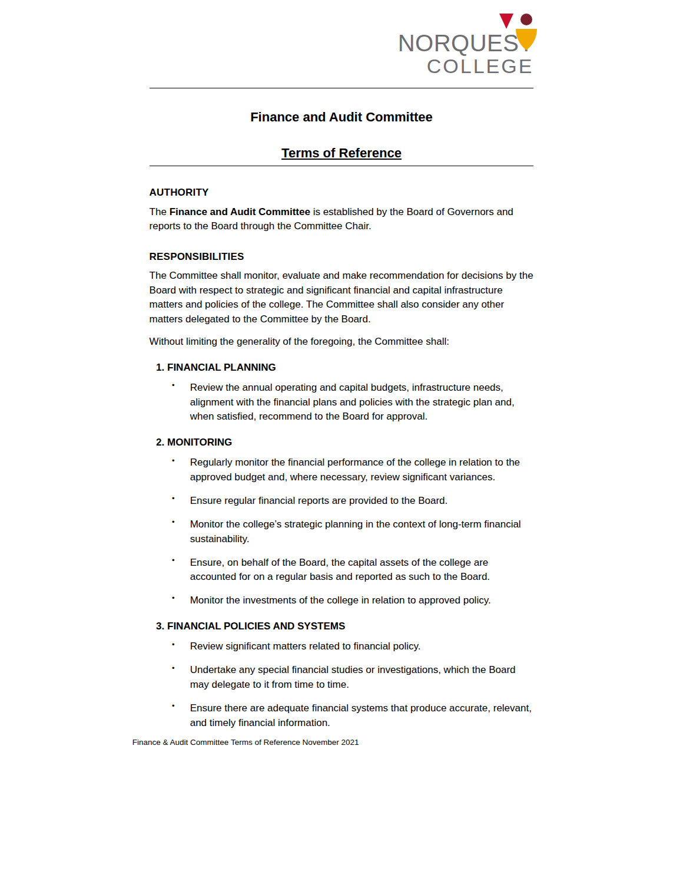NORQUEST
COLLEGE
Finance and Audit Committee
Terms of Reference
AUTHORITY
The Finance and Audit Committee is established by the Board of Governors and reports to the Board through the Committee Chair.
RESPONSIBILITIES
The Committee shall monitor, evaluate and make recommendation for decisions by the Board with respect to strategic and significant financial and capital infrastructure matters and policies of the college. The Committee shall also consider any other matters delegated to the Committee by the Board.
Without limiting the generality of the foregoing, the Committee shall:
1. FINANCIAL PLANNING
Review the annual operating and capital budgets, infrastructure needs, alignment with the financial plans and policies with the strategic plan and, when satisfied, recommend to the Board for approval.
2. MONITORING
Regularly monitor the financial performance of the college in relation to the approved budget and, where necessary, review significant variances.
Ensure regular financial reports are provided to the Board.
Monitor the college’s strategic planning in the context of long-term financial sustainability.
Ensure, on behalf of the Board, the capital assets of the college are accounted for on a regular basis and reported as such to the Board.
Monitor the investments of the college in relation to approved policy.
3. FINANCIAL POLICIES AND SYSTEMS
Review significant matters related to financial policy.
Undertake any special financial studies or investigations, which the Board may delegate to it from time to time.
Ensure there are adequate financial systems that produce accurate, relevant, and timely financial information.
Finance & Audit Committee Terms of Reference November 2021